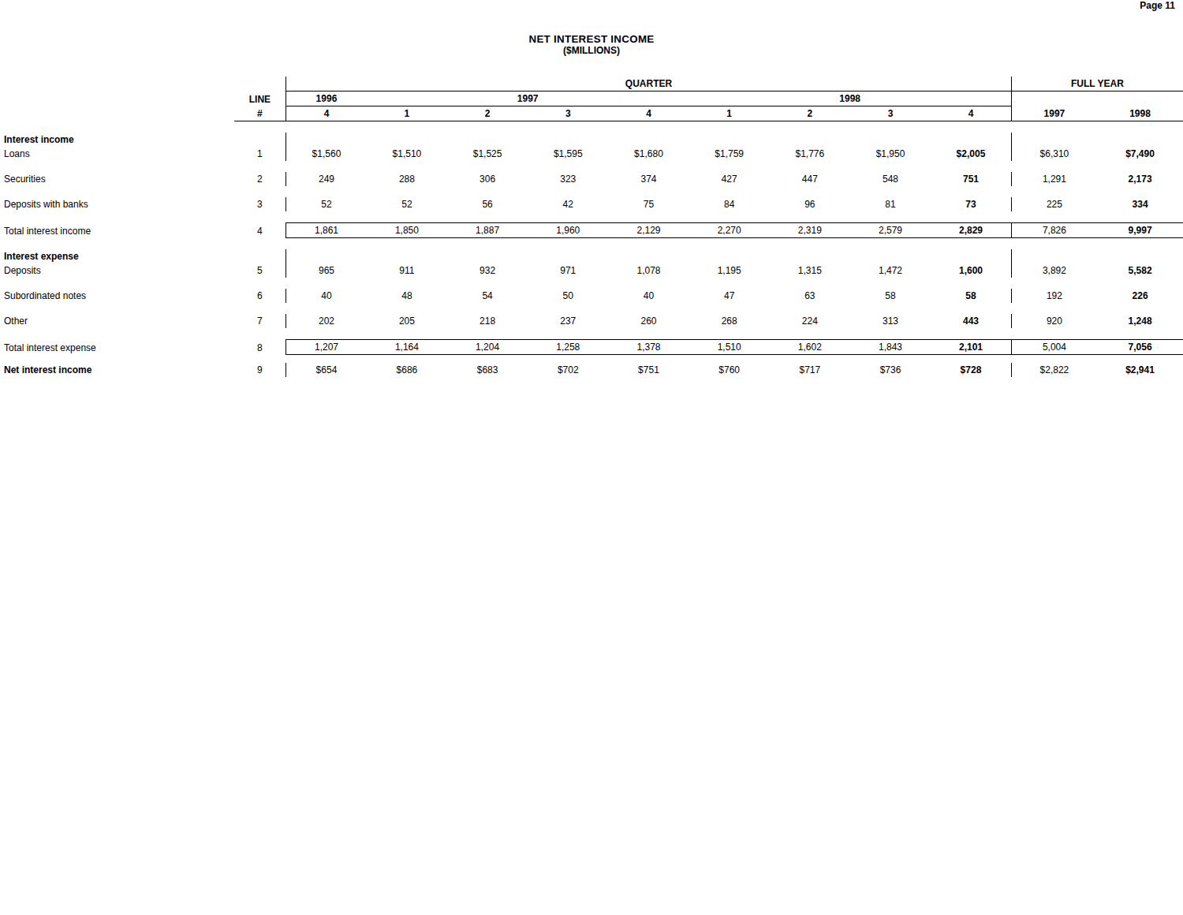Page 11
NET INTEREST INCOME
($MILLIONS)
| | | QUARTER | FULL YEAR |
| | LINE | 1996 | 1997 | 1998 | | |
| | # | 4 | 1 | 2 | 3 | 4 | 1 | 2 | 3 | 4 | 1997 | 1998 |
| Interest income | | | | | | | | | | | | |
| Loans | 1 | $1,560 | $1,510 | $1,525 | $1,595 | $1,680 | $1,759 | $1,776 | $1,950 | $2,005 | $6,310 | $7,490 |
| Securities | 2 | 249 | 288 | 306 | 323 | 374 | 427 | 447 | 548 | 751 | 1,291 | 2,173 |
| Deposits with banks | 3 | 52 | 52 | 56 | 42 | 75 | 84 | 96 | 81 | 73 | 225 | 334 |
| Total interest income | 4 | 1,861 | 1,850 | 1,887 | 1,960 | 2,129 | 2,270 | 2,319 | 2,579 | 2,829 | 7,826 | 9,997 |
| Interest expense | | | | | | | | | | | | |
| Deposits | 5 | 965 | 911 | 932 | 971 | 1,078 | 1,195 | 1,315 | 1,472 | 1,600 | 3,892 | 5,582 |
| Subordinated notes | 6 | 40 | 48 | 54 | 50 | 40 | 47 | 63 | 58 | 58 | 192 | 226 |
| Other | 7 | 202 | 205 | 218 | 237 | 260 | 268 | 224 | 313 | 443 | 920 | 1,248 |
| Total interest expense | 8 | 1,207 | 1,164 | 1,204 | 1,258 | 1,378 | 1,510 | 1,602 | 1,843 | 2,101 | 5,004 | 7,056 |
| Net interest income | 9 | $654 | $686 | $683 | $702 | $751 | $760 | $717 | $736 | $728 | $2,822 | $2,941 |